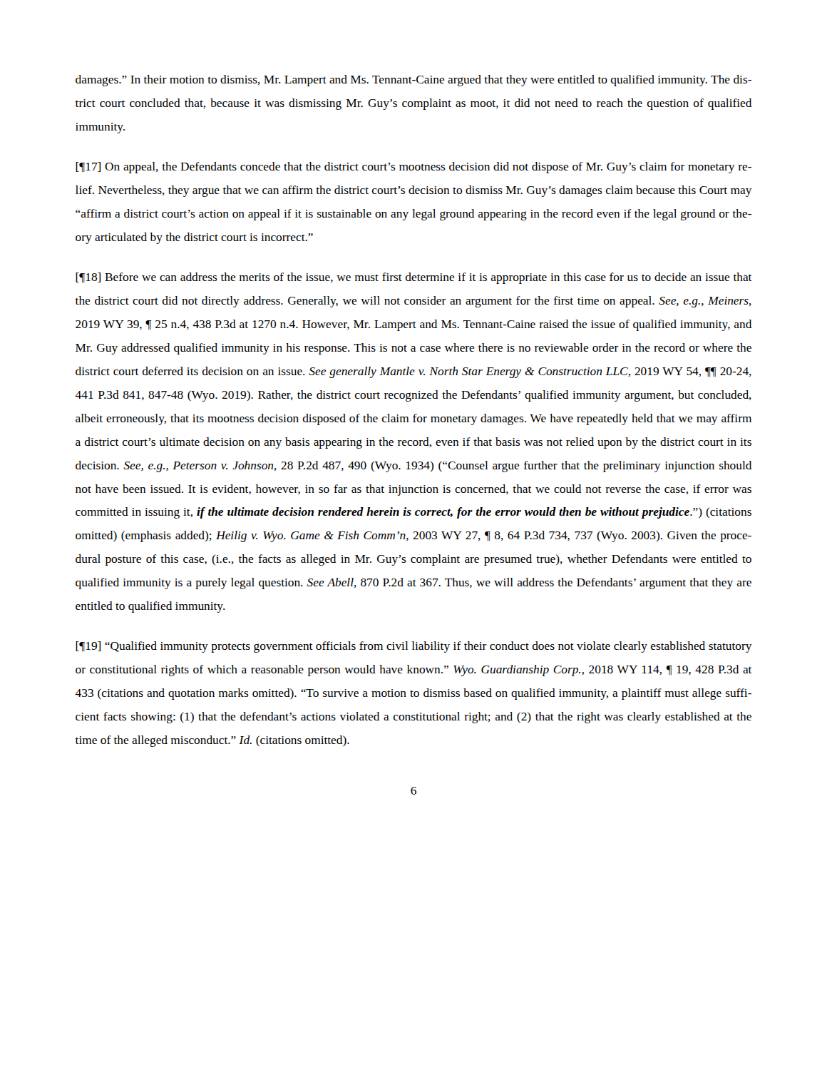damages.” In their motion to dismiss, Mr. Lampert and Ms. Tennant-Caine argued that they were entitled to qualified immunity. The district court concluded that, because it was dismissing Mr. Guy’s complaint as moot, it did not need to reach the question of qualified immunity.
[¶17] On appeal, the Defendants concede that the district court’s mootness decision did not dispose of Mr. Guy’s claim for monetary relief. Nevertheless, they argue that we can affirm the district court’s decision to dismiss Mr. Guy’s damages claim because this Court may “affirm a district court’s action on appeal if it is sustainable on any legal ground appearing in the record even if the legal ground or theory articulated by the district court is incorrect.”
[¶18] Before we can address the merits of the issue, we must first determine if it is appropriate in this case for us to decide an issue that the district court did not directly address. Generally, we will not consider an argument for the first time on appeal. See, e.g., Meiners, 2019 WY 39, ¶ 25 n.4, 438 P.3d at 1270 n.4. However, Mr. Lampert and Ms. Tennant-Caine raised the issue of qualified immunity, and Mr. Guy addressed qualified immunity in his response. This is not a case where there is no reviewable order in the record or where the district court deferred its decision on an issue. See generally Mantle v. North Star Energy & Construction LLC, 2019 WY 54, ¶¶ 20-24, 441 P.3d 841, 847-48 (Wyo. 2019). Rather, the district court recognized the Defendants’ qualified immunity argument, but concluded, albeit erroneously, that its mootness decision disposed of the claim for monetary damages. We have repeatedly held that we may affirm a district court’s ultimate decision on any basis appearing in the record, even if that basis was not relied upon by the district court in its decision. See, e.g., Peterson v. Johnson, 28 P.2d 487, 490 (Wyo. 1934) (“Counsel argue further that the preliminary injunction should not have been issued. It is evident, however, in so far as that injunction is concerned, that we could not reverse the case, if error was committed in issuing it, if the ultimate decision rendered herein is correct, for the error would then be without prejudice.”) (citations omitted) (emphasis added); Heilig v. Wyo. Game & Fish Comm’n, 2003 WY 27, ¶ 8, 64 P.3d 734, 737 (Wyo. 2003). Given the procedural posture of this case, (i.e., the facts as alleged in Mr. Guy’s complaint are presumed true), whether Defendants were entitled to qualified immunity is a purely legal question. See Abell, 870 P.2d at 367. Thus, we will address the Defendants’ argument that they are entitled to qualified immunity.
[¶19] “Qualified immunity protects government officials from civil liability if their conduct does not violate clearly established statutory or constitutional rights of which a reasonable person would have known.” Wyo. Guardianship Corp., 2018 WY 114, ¶ 19, 428 P.3d at 433 (citations and quotation marks omitted). “To survive a motion to dismiss based on qualified immunity, a plaintiff must allege sufficient facts showing: (1) that the defendant’s actions violated a constitutional right; and (2) that the right was clearly established at the time of the alleged misconduct.” Id. (citations omitted).
6